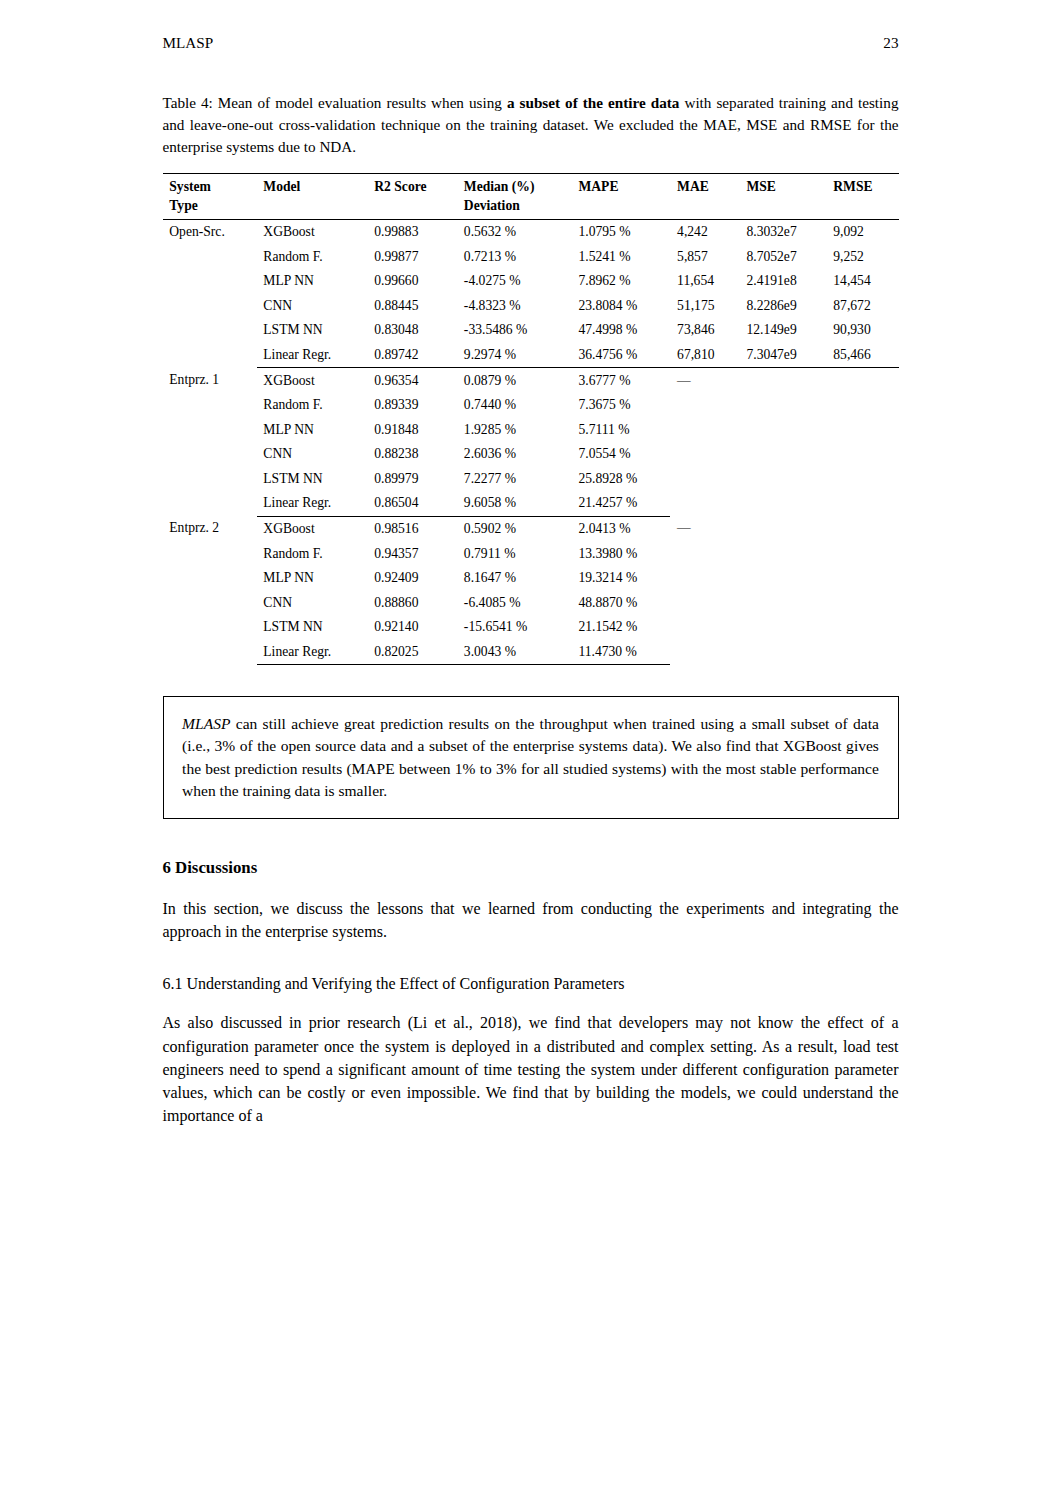MLASP 23
Table 4: Mean of model evaluation results when using a subset of the entire data with separated training and testing and leave-one-out cross-validation technique on the training dataset. We excluded the MAE, MSE and RMSE for the enterprise systems due to NDA.
| System Type | Model | R2 Score | Median (%) Deviation | MAPE | MAE | MSE | RMSE |
| --- | --- | --- | --- | --- | --- | --- | --- |
| Open-Src. | XGBoost | 0.99883 | 0.5632 % | 1.0795 % | 4,242 | 8.3032e7 | 9,092 |
| Random F. | 0.99877 | 0.7213 % | 1.5241 % | 5,857 | 8.7052e7 | 9,252 |
| MLP NN | 0.99660 | -4.0275 % | 7.8962 % | 11,654 | 2.4191e8 | 14,454 |
| CNN | 0.88445 | -4.8323 % | 23.8084 % | 51,175 | 8.2286e9 | 87,672 |
| LSTM NN | 0.83048 | -33.5486 % | 47.4998 % | 73,846 | 12.149e9 | 90,930 |
| Linear Regr. | 0.89742 | 9.2974 % | 36.4756 % | 67,810 | 7.3047e9 | 85,466 |
| Entprz. 1 | XGBoost | 0.96354 | 0.0879 % | 3.6777 % | — | | |
| Random F. | 0.89339 | 0.7440 % | 7.3675 % |
| MLP NN | 0.91848 | 1.9285 % | 5.7111 % |
| CNN | 0.88238 | 2.6036 % | 7.0554 % |
| LSTM NN | 0.89979 | 7.2277 % | 25.8928 % |
| Linear Regr. | 0.86504 | 9.6058 % | 21.4257 % |
| Entprz. 2 | XGBoost | 0.98516 | 0.5902 % | 2.0413 % | — | | |
| Random F. | 0.94357 | 0.7911 % | 13.3980 % |
| MLP NN | 0.92409 | 8.1647 % | 19.3214 % |
| CNN | 0.88860 | -6.4085 % | 48.8870 % |
| LSTM NN | 0.92140 | -15.6541 % | 21.1542 % |
| Linear Regr. | 0.82025 | 3.0043 % | 11.4730 % |
MLASP can still achieve great prediction results on the throughput when trained using a small subset of data (i.e., 3% of the open source data and a subset of the enterprise systems data). We also find that XGBoost gives the best prediction results (MAPE between 1% to 3% for all studied systems) with the most stable performance when the training data is smaller.
6 Discussions
In this section, we discuss the lessons that we learned from conducting the experiments and integrating the approach in the enterprise systems.
6.1 Understanding and Verifying the Effect of Configuration Parameters
As also discussed in prior research (Li et al., 2018), we find that developers may not know the effect of a configuration parameter once the system is deployed in a distributed and complex setting. As a result, load test engineers need to spend a significant amount of time testing the system under different configuration parameter values, which can be costly or even impossible. We find that by building the models, we could understand the importance of a